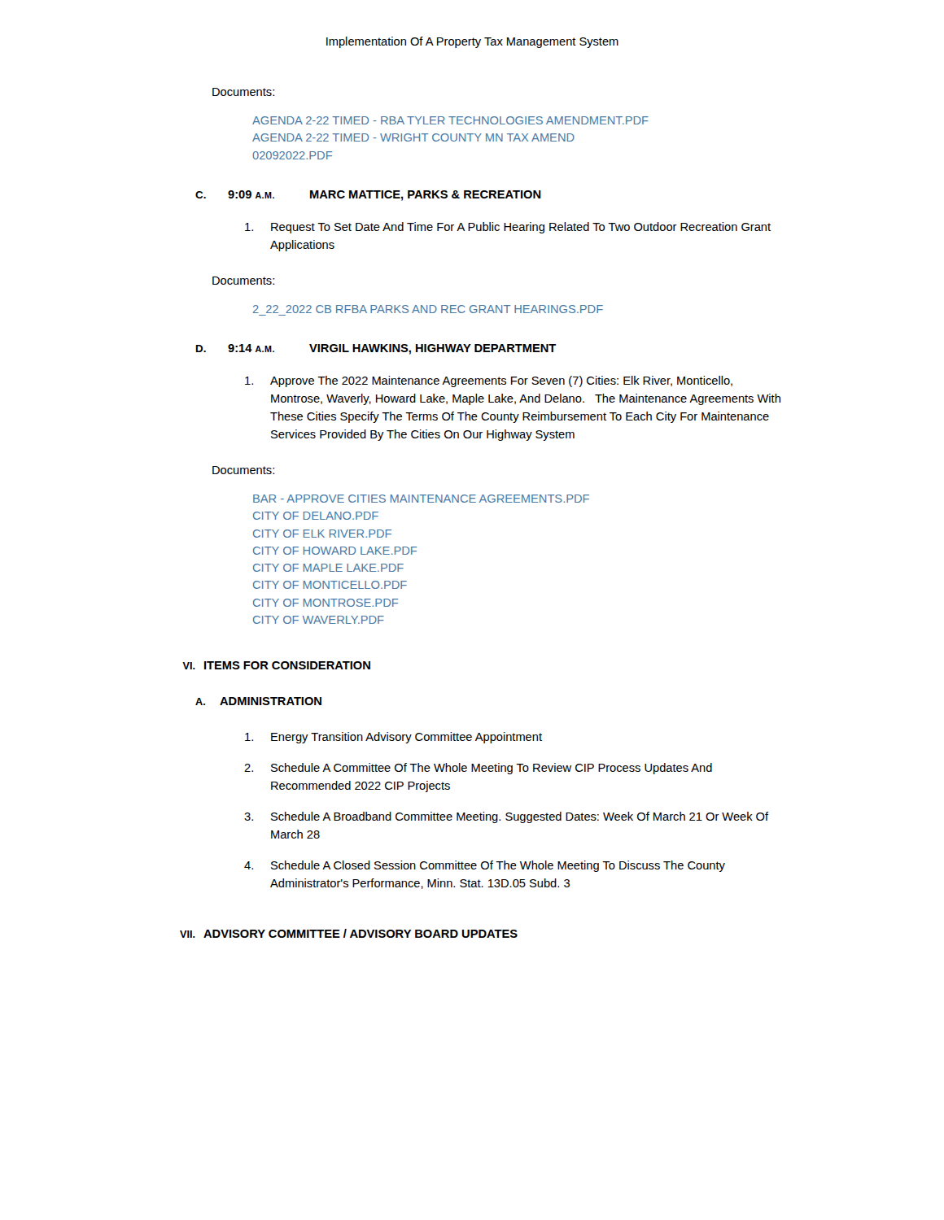Implementation Of A Property Tax Management System
Documents:
AGENDA 2-22 TIMED - RBA TYLER TECHNOLOGIES AMENDMENT.PDF AGENDA 2-22 TIMED - WRIGHT COUNTY MN TAX AMEND 02092022.PDF
C. 9:09 A.M. MARC MATTICE, PARKS & RECREATION
1. Request To Set Date And Time For A Public Hearing Related To Two Outdoor Recreation Grant Applications
Documents:
2_22_2022 CB RFBA PARKS AND REC GRANT HEARINGS.PDF
D. 9:14 A.M. VIRGIL HAWKINS, HIGHWAY DEPARTMENT
1. Approve The 2022 Maintenance Agreements For Seven (7) Cities: Elk River, Monticello, Montrose, Waverly, Howard Lake, Maple Lake, And Delano. The Maintenance Agreements With These Cities Specify The Terms Of The County Reimbursement To Each City For Maintenance Services Provided By The Cities On Our Highway System
Documents:
BAR - APPROVE CITIES MAINTENANCE AGREEMENTS.PDF CITY OF DELANO.PDF CITY OF ELK RIVER.PDF CITY OF HOWARD LAKE.PDF CITY OF MAPLE LAKE.PDF CITY OF MONTICELLO.PDF CITY OF MONTROSE.PDF CITY OF WAVERLY.PDF
VI. ITEMS FOR CONSIDERATION
A. ADMINISTRATION
1. Energy Transition Advisory Committee Appointment
2. Schedule A Committee Of The Whole Meeting To Review CIP Process Updates And Recommended 2022 CIP Projects
3. Schedule A Broadband Committee Meeting. Suggested Dates: Week Of March 21 Or Week Of March 28
4. Schedule A Closed Session Committee Of The Whole Meeting To Discuss The County Administrator's Performance, Minn. Stat. 13D.05 Subd. 3
VII. ADVISORY COMMITTEE / ADVISORY BOARD UPDATES